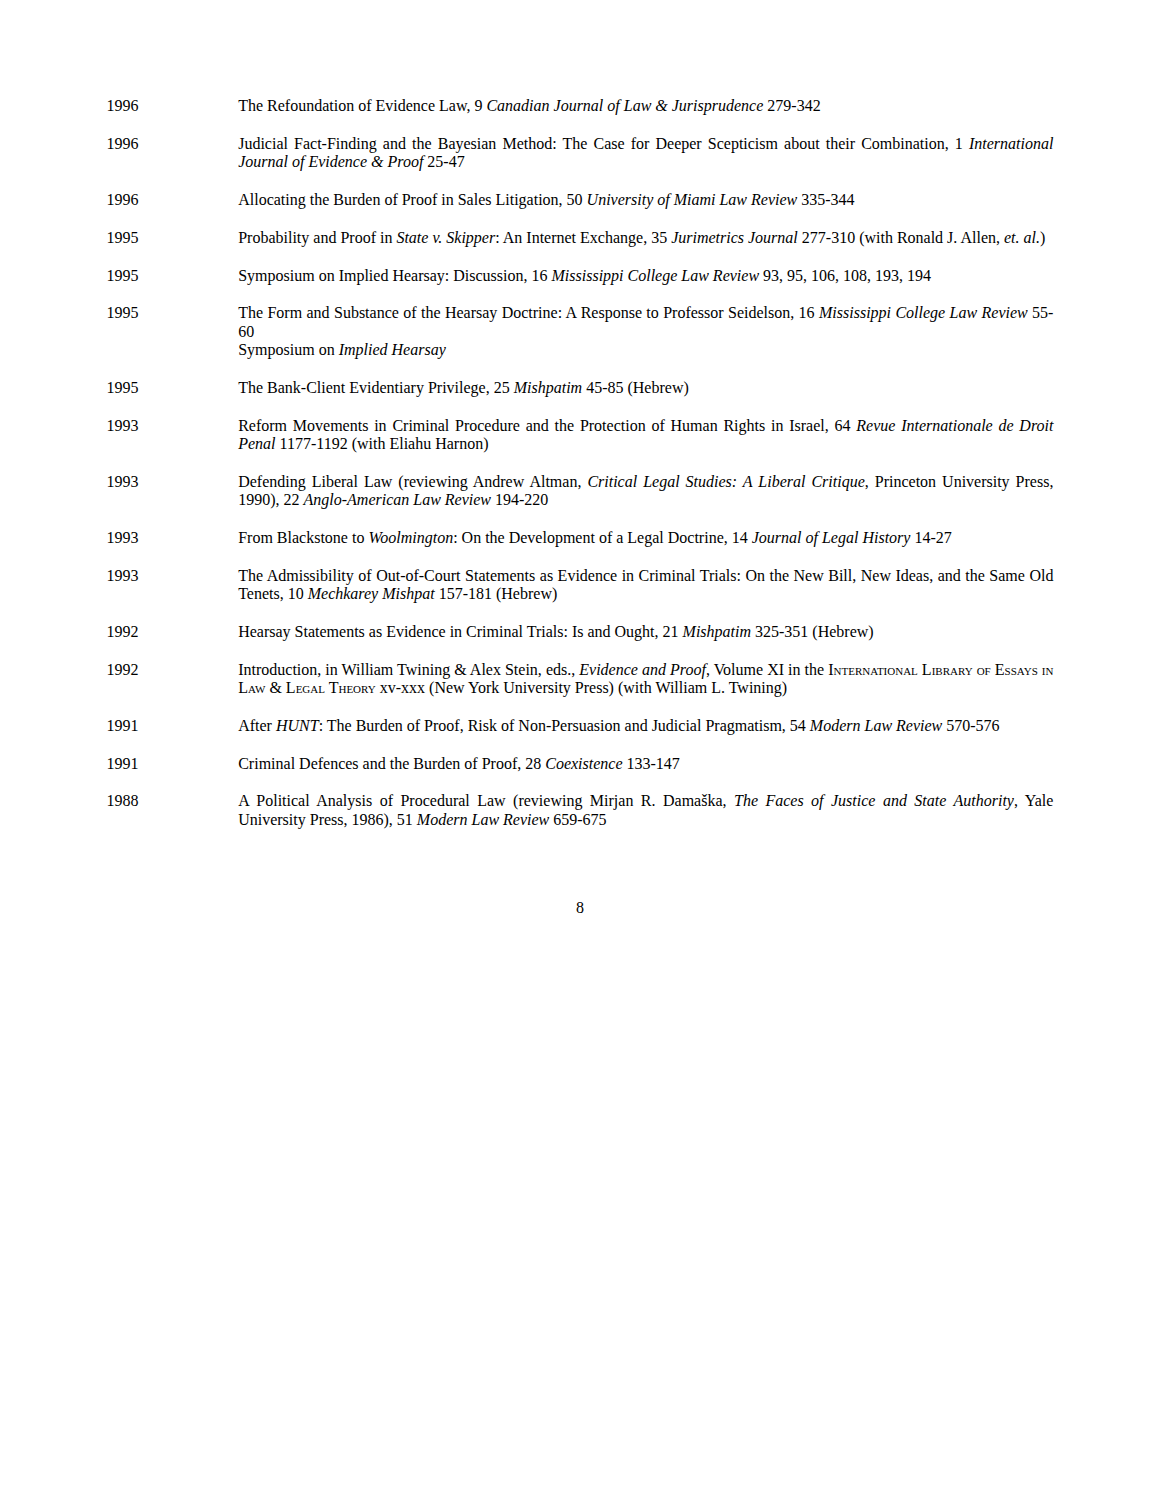| 1996 | The Refoundation of Evidence Law, 9 Canadian Journal of Law & Jurisprudence 279-342 |
| 1996 | Judicial Fact-Finding and the Bayesian Method: The Case for Deeper Scepticism about their Combination, 1 International Journal of Evidence & Proof 25-47 |
| 1996 | Allocating the Burden of Proof in Sales Litigation, 50 University of Miami Law Review 335-344 |
| 1995 | Probability and Proof in State v. Skipper : An Internet Exchange, 35 Jurimetrics Journal 277-310 (with Ronald J. Allen, et. al. ) |
| 1995 | Symposium on Implied Hearsay: Discussion, 16 Mississippi College Law Review 93, 95, 106, 108, 193, 194 |
| 1995 | The Form and Substance of the Hearsay Doctrine: A Response to Professor Seidelson, 16 Mississippi College Law Review 55-60 Symposium on Implied Hearsay |
| 1995 | The Bank-Client Evidentiary Privilege, 25 Mishpatim 45-85 (Hebrew) |
| 1993 | Reform Movements in Criminal Procedure and the Protection of Human Rights in Israel, 64 Revue Internationale de Droit Penal 1177-1192 (with Eliahu Harnon) |
| 1993 | Defending Liberal Law (reviewing Andrew Altman, Critical Legal Studies: A Liberal Critique , Princeton University Press, 1990), 22 Anglo-American Law Review 194-220 |
| 1993 | From Blackstone to Woolmington : On the Development of a Legal Doctrine, 14 Journal of Legal History 14-27 |
| 1993 | The Admissibility of Out-of-Court Statements as Evidence in Criminal Trials: On the New Bill, New Ideas, and the Same Old Tenets, 10 Mechkarey Mishpat 157-181 (Hebrew) |
| 1992 | Hearsay Statements as Evidence in Criminal Trials: Is and Ought, 21 Mishpatim 325-351 (Hebrew) |
| 1992 | Introduction, in William Twining & Alex Stein, eds., Evidence and Proof , Volume XI in the International Library of Essays in Law & Legal Theory xv-xxx (New York University Press) (with William L. Twining) |
| 1991 | After HUNT : The Burden of Proof, Risk of Non-Persuasion and Judicial Pragmatism, 54 Modern Law Review 570-576 |
| 1991 | Criminal Defences and the Burden of Proof, 28 Coexistence 133-147 |
| 1988 | A Political Analysis of Procedural Law (reviewing Mirjan R. Damaška, The Faces of Justice and State Authority , Yale University Press, 1986), 51 Modern Law Review 659-675 |
8